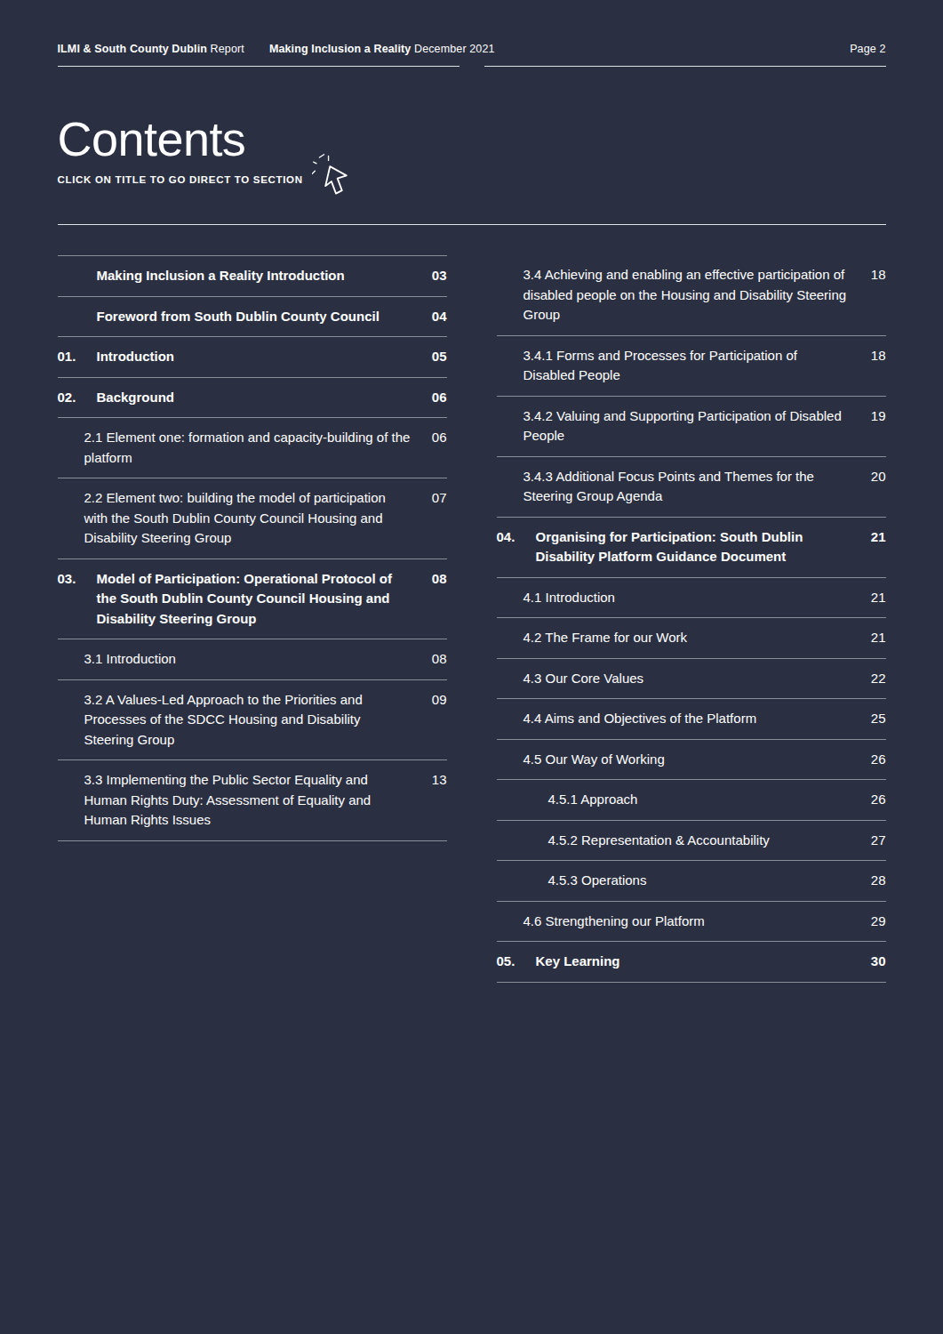ILMI & South County Dublin Report
Making Inclusion a Reality December 2021
Page 2
Contents
Click on title to go direct to section
Making Inclusion a Reality Introduction 03
Foreword from South Dublin County Council 04
01. Introduction 05
02. Background 06
2.1 Element one: formation and capacity-building of the platform 06
2.2 Element two: building the model of participation with the South Dublin County Council Housing and Disability Steering Group 07
03. Model of Participation: Operational Protocol of the South Dublin County Council Housing and Disability Steering Group 08
3.1 Introduction 08
3.2 A Values-Led Approach to the Priorities and Processes of the SDCC Housing and Disability Steering Group 09
3.3 Implementing the Public Sector Equality and Human Rights Duty: Assessment of Equality and Human Rights Issues 13
3.4 Achieving and enabling an effective participation of disabled people on the Housing and Disability Steering Group 18
3.4.1 Forms and Processes for Participation of Disabled People 18
3.4.2 Valuing and Supporting Participation of Disabled People 19
3.4.3 Additional Focus Points and Themes for the Steering Group Agenda 20
04. Organising for Participation: South Dublin Disability Platform Guidance Document 21
4.1 Introduction 21
4.2 The Frame for our Work 21
4.3 Our Core Values 22
4.4 Aims and Objectives of the Platform 25
4.5 Our Way of Working 26
4.5.1 Approach 26
4.5.2 Representation & Accountability 27
4.5.3 Operations 28
4.6 Strengthening our Platform 29
05. Key Learning 30